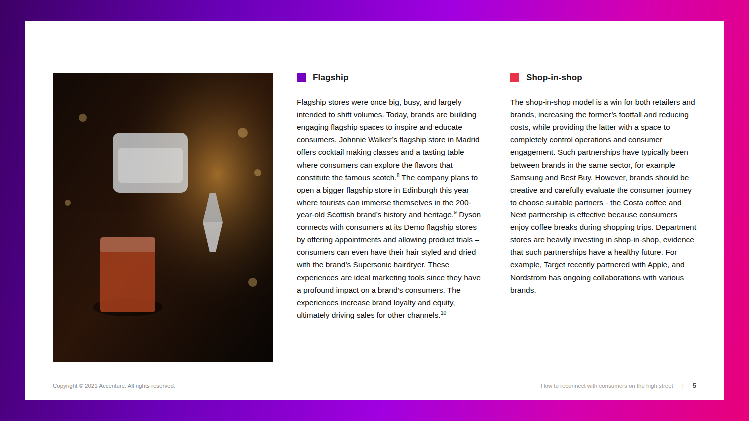Flagship
Flagship stores were once big, busy, and largely intended to shift volumes. Today, brands are building engaging flagship spaces to inspire and educate consumers. Johnnie Walker’s flagship store in Madrid offers cocktail making classes and a tasting table where consumers can explore the flavors that constitute the famous scotch.8 The company plans to open a bigger flagship store in Edinburgh this year where tourists can immerse themselves in the 200-year-old Scottish brand’s history and heritage.9 Dyson connects with consumers at its Demo flagship stores by offering appointments and allowing product trials – consumers can even have their hair styled and dried with the brand’s Supersonic hairdryer. These experiences are ideal marketing tools since they have a profound impact on a brand’s consumers. The experiences increase brand loyalty and equity, ultimately driving sales for other channels.10
Shop-in-shop
The shop-in-shop model is a win for both retailers and brands, increasing the former’s footfall and reducing costs, while providing the latter with a space to completely control operations and consumer engagement. Such partnerships have typically been between brands in the same sector, for example Samsung and Best Buy. However, brands should be creative and carefully evaluate the consumer journey to choose suitable partners - the Costa coffee and Next partnership is effective because consumers enjoy coffee breaks during shopping trips. Department stores are heavily investing in shop-in-shop, evidence that such partnerships have a healthy future. For example, Target recently partnered with Apple, and Nordstrom has ongoing collaborations with various brands.
Copyright © 2021 Accenture. All rights reserved.
How to reconnect with consumers on the high street | 5